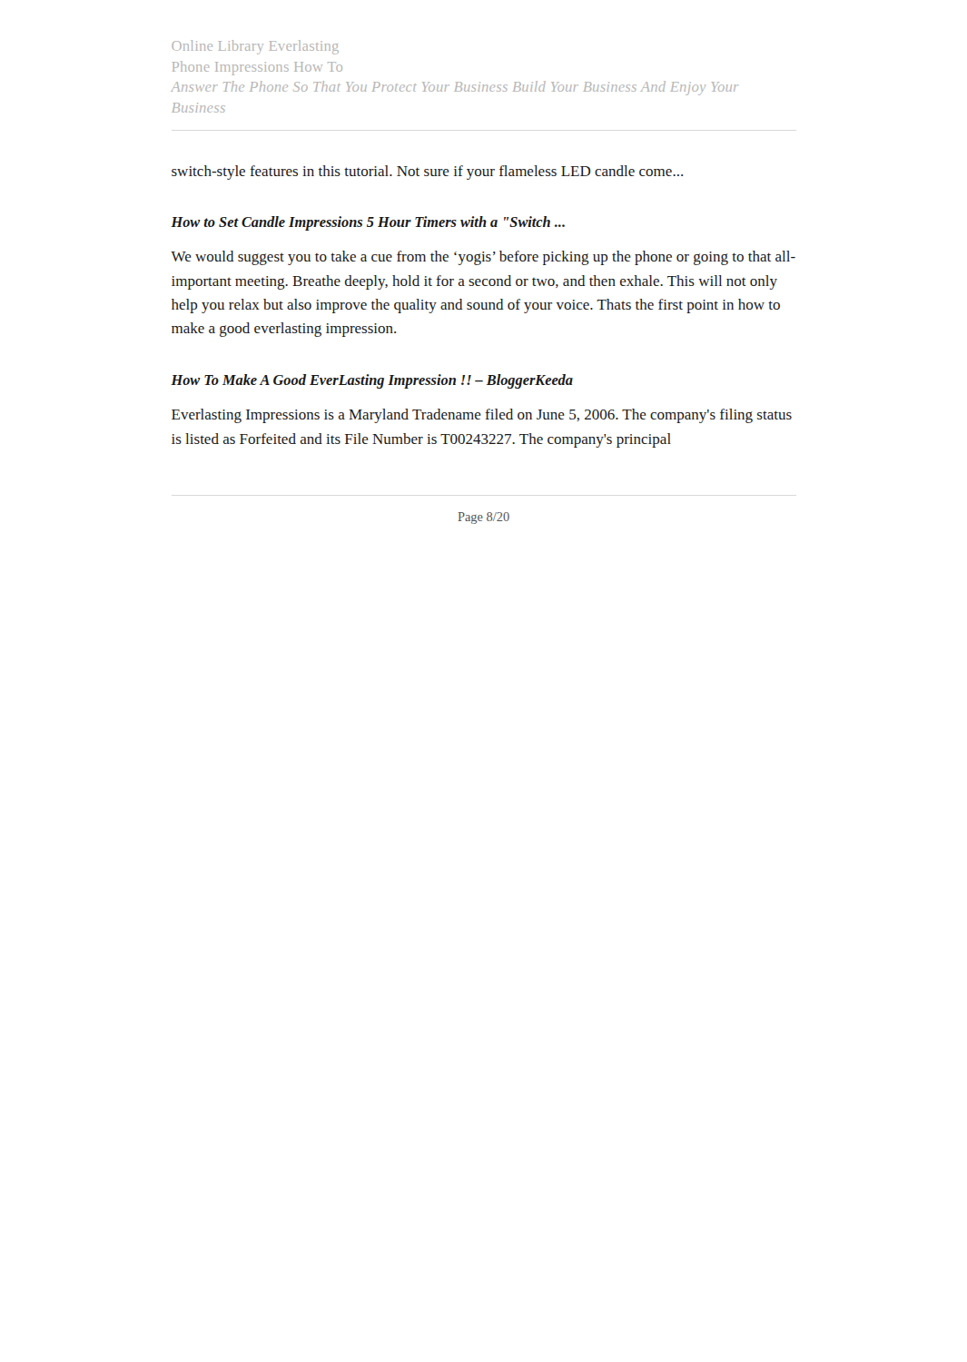Online Library Everlasting Phone Impressions How To Answer The Phone So That You Protect Your Business Build Your Business And Enjoy Your Business
switch-style features in this tutorial. Not sure if your flameless LED candle come...
How to Set Candle Impressions 5 Hour Timers with a "Switch ...
We would suggest you to take a cue from the ‘yogis’ before picking up the phone or going to that all-important meeting. Breathe deeply, hold it for a second or two, and then exhale. This will not only help you relax but also improve the quality and sound of your voice. Thats the first point in how to make a good everlasting impression.
How To Make A Good EverLasting Impression !! – BloggerKeeda
Everlasting Impressions is a Maryland Tradename filed on June 5, 2006. The company's filing status is listed as Forfeited and its File Number is T00243227. The company's principal
Page 8/20